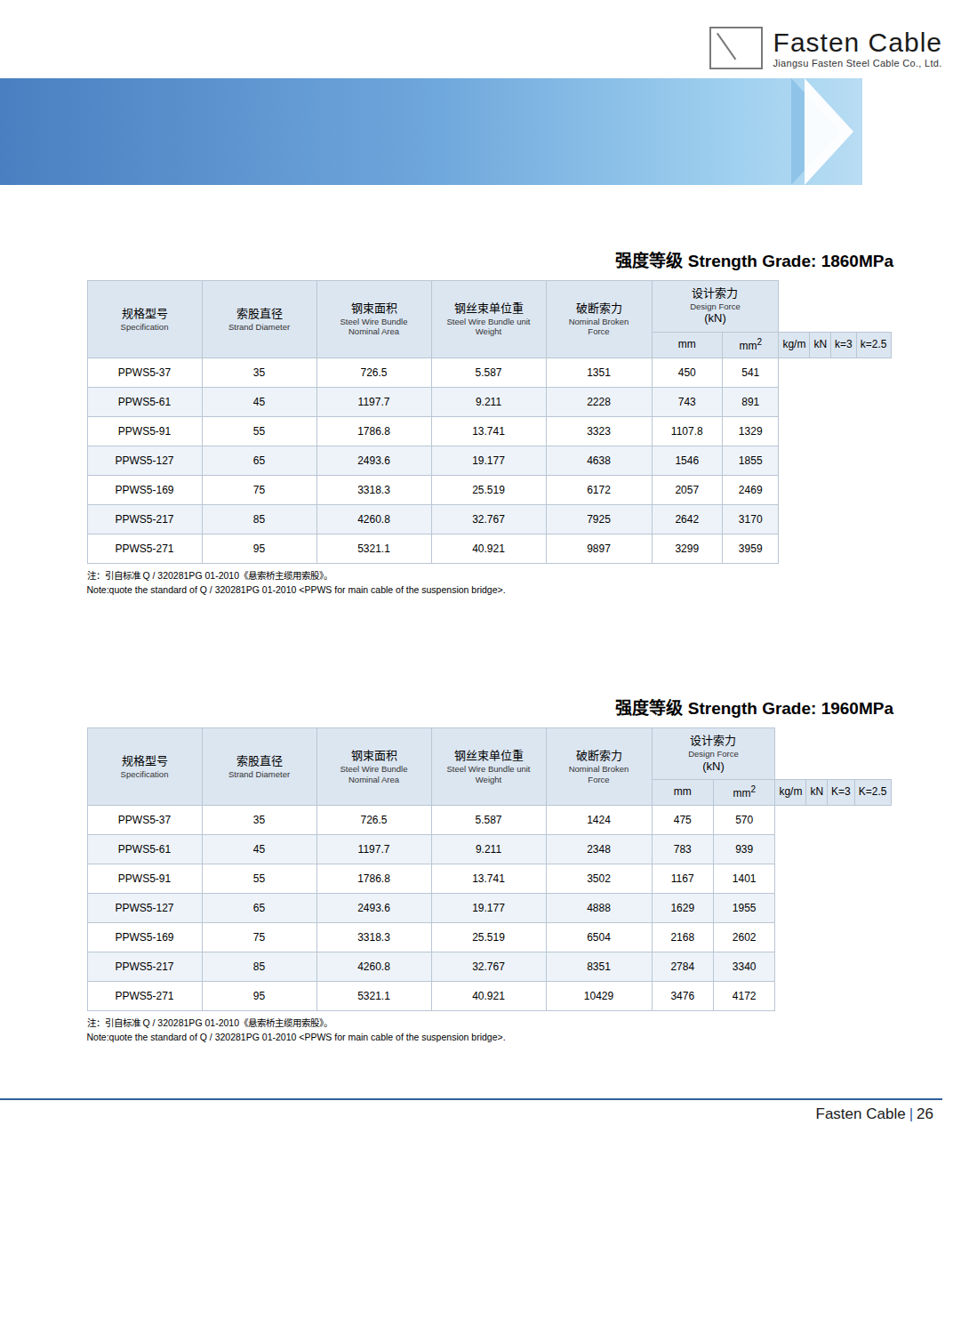Fasten Cable
Jiangsu Fasten Steel Cable Co., Ltd.
强度等级 Strength Grade: 1860MPa
| 规格型号 Specification | 索股直径 Strand Diameter | 钢束面积 Steel Wire Bundle Nominal Area | 钢丝束单位重 Steel Wire Bundle unit Weight | 破断索力 Nominal Broken Force | 设计索力 Design Force (kN) |
| --- | --- | --- | --- | --- | --- |
| mm | mm 2 | kg/m | kN | k=3 | k=2.5 |
| PPWS5-37 | 35 | 726.5 | 5.587 | 1351 | 450 | 541 |
| PPWS5-61 | 45 | 1197.7 | 9.211 | 2228 | 743 | 891 |
| PPWS5-91 | 55 | 1786.8 | 13.741 | 3323 | 1107.8 | 1329 |
| PPWS5-127 | 65 | 2493.6 | 19.177 | 4638 | 1546 | 1855 |
| PPWS5-169 | 75 | 3318.3 | 25.519 | 6172 | 2057 | 2469 |
| PPWS5-217 | 85 | 4260.8 | 32.767 | 7925 | 2642 | 3170 |
| PPWS5-271 | 95 | 5321.1 | 40.921 | 9897 | 3299 | 3959 |
注：引自标准 Q / 320281PG 01-2010《悬索桥主缆用索股》。
Note:quote the standard of Q / 320281PG 01-2010 <PPWS for main cable of the suspension bridge>.
强度等级 Strength Grade: 1960MPa
| 规格型号 Specification | 索股直径 Strand Diameter | 钢束面积 Steel Wire Bundle Nominal Area | 钢丝束单位重 Steel Wire Bundle unit Weight | 破断索力 Nominal Broken Force | 设计索力 Design Force (kN) |
| --- | --- | --- | --- | --- | --- |
| mm | mm 2 | kg/m | kN | K=3 | K=2.5 |
| PPWS5-37 | 35 | 726.5 | 5.587 | 1424 | 475 | 570 |
| PPWS5-61 | 45 | 1197.7 | 9.211 | 2348 | 783 | 939 |
| PPWS5-91 | 55 | 1786.8 | 13.741 | 3502 | 1167 | 1401 |
| PPWS5-127 | 65 | 2493.6 | 19.177 | 4888 | 1629 | 1955 |
| PPWS5-169 | 75 | 3318.3 | 25.519 | 6504 | 2168 | 2602 |
| PPWS5-217 | 85 | 4260.8 | 32.767 | 8351 | 2784 | 3340 |
| PPWS5-271 | 95 | 5321.1 | 40.921 | 10429 | 3476 | 4172 |
注：引自标准 Q / 320281PG 01-2010《悬索桥主缆用索股》。
Note:quote the standard of Q / 320281PG 01-2010 <PPWS for main cable of the suspension bridge>.
Fasten Cable|26